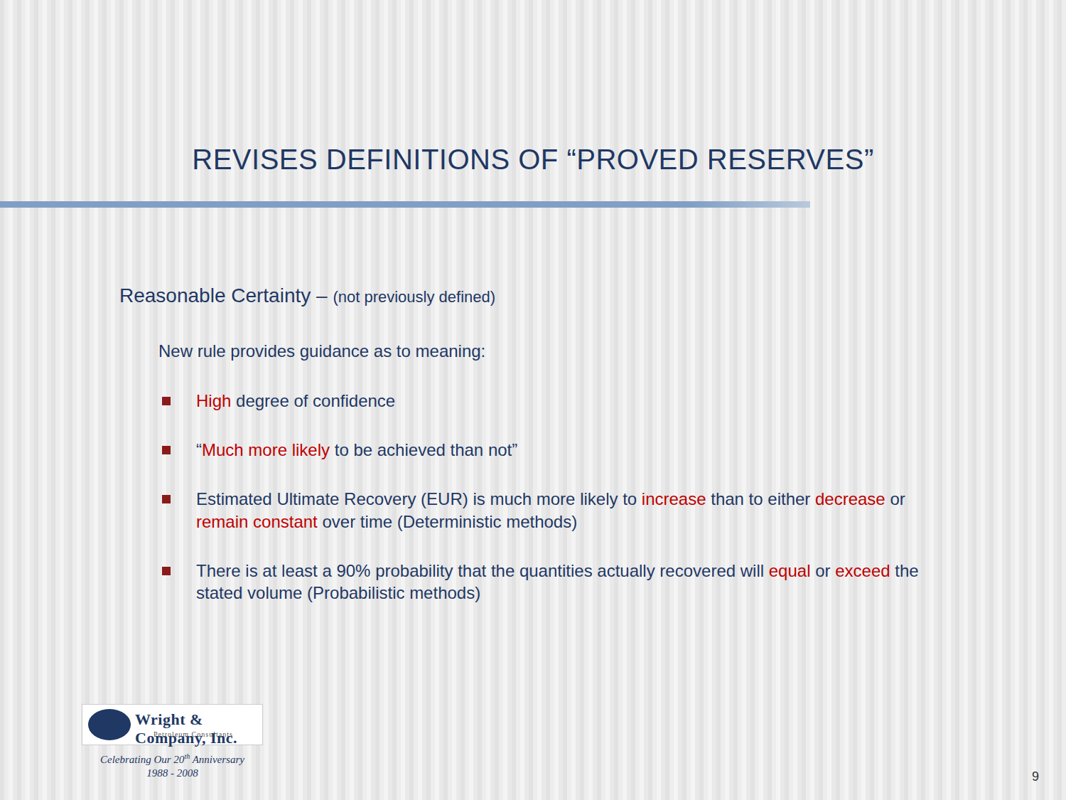REVISES DEFINITIONS OF “PROVED RESERVES”
Reasonable Certainty – (not previously defined)
New rule provides guidance as to meaning:
High degree of confidence
“Much more likely to be achieved than not”
Estimated Ultimate Recovery (EUR) is much more likely to increase than to either decrease or remain constant over time (Deterministic methods)
There is at least a 90% probability that the quantities actually recovered will equal or exceed the stated volume (Probabilistic methods)
Wright & Company, Inc.
Petroleum Consultants
Celebrating Our 20th Anniversary
1988 - 2008
9